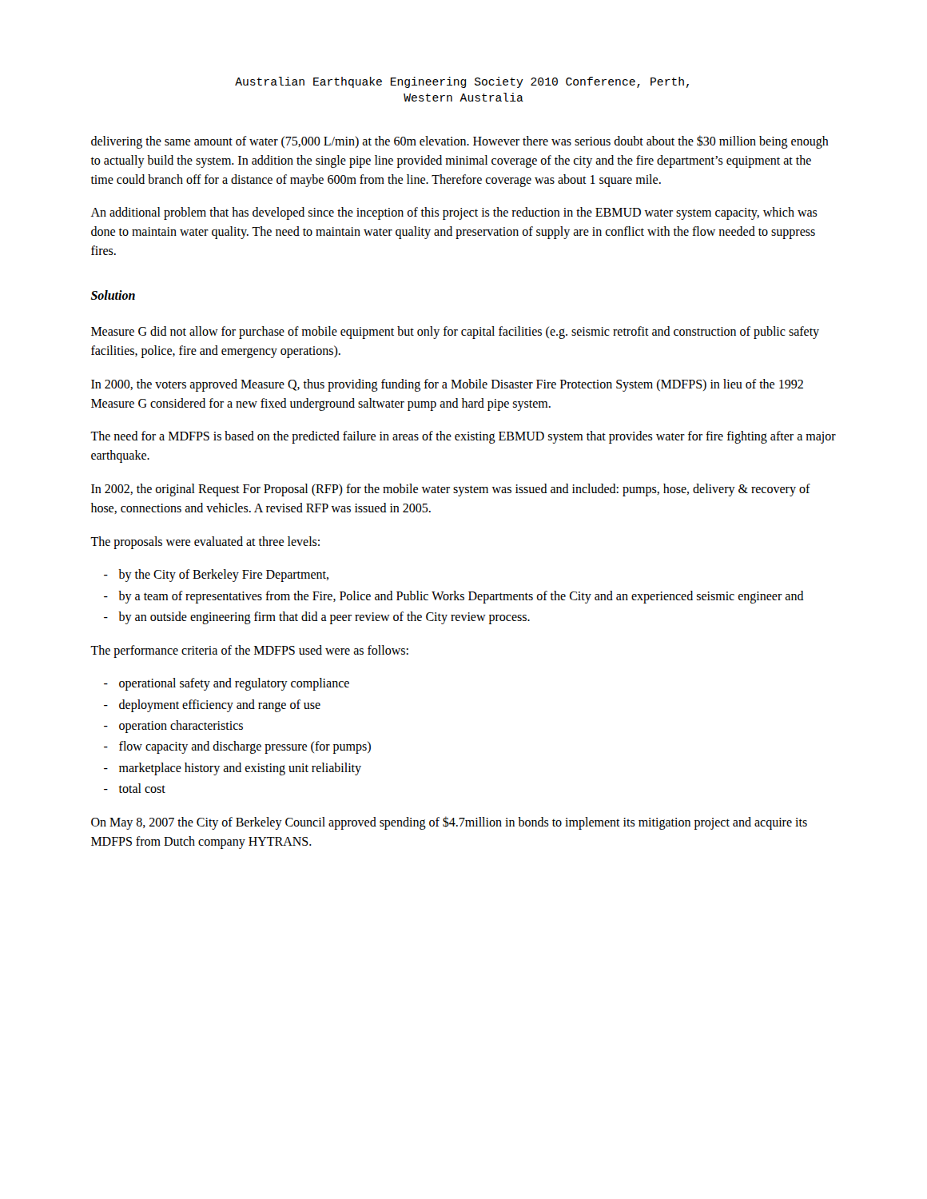Australian Earthquake Engineering Society 2010 Conference, Perth,
Western Australia
delivering the same amount of water (75,000 L/min) at the 60m elevation. However there was serious doubt about the $30 million being enough to actually build the system. In addition the single pipe line provided minimal coverage of the city and the fire department’s equipment at the time could branch off for a distance of maybe 600m from the line. Therefore coverage was about 1 square mile.
An additional problem that has developed since the inception of this project is the reduction in the EBMUD water system capacity, which was done to maintain water quality. The need to maintain water quality and preservation of supply are in conflict with the flow needed to suppress fires.
Solution
Measure G did not allow for purchase of mobile equipment but only for capital facilities (e.g. seismic retrofit and construction of public safety facilities, police, fire and emergency operations).
In 2000, the voters approved Measure Q, thus providing funding for a Mobile Disaster Fire Protection System (MDFPS) in lieu of the 1992 Measure G considered for a new fixed underground saltwater pump and hard pipe system.
The need for a MDFPS is based on the predicted failure in areas of the existing EBMUD system that provides water for fire fighting after a major earthquake.
In 2002, the original Request For Proposal (RFP) for the mobile water system was issued and included: pumps, hose, delivery & recovery of hose, connections and vehicles. A revised RFP was issued in 2005.
The proposals were evaluated at three levels:
by the City of Berkeley Fire Department,
by a team of representatives from the Fire, Police and Public Works Departments of the City and an experienced seismic engineer and
by an outside engineering firm that did a peer review of the City review process.
The performance criteria of the MDFPS used were as follows:
operational safety and regulatory compliance
deployment efficiency and range of use
operation characteristics
flow capacity and discharge pressure (for pumps)
marketplace history and existing unit reliability
total cost
On May 8, 2007 the City of Berkeley Council approved spending of $4.7million in bonds to implement its mitigation project and acquire its MDFPS from Dutch company HYTRANS.